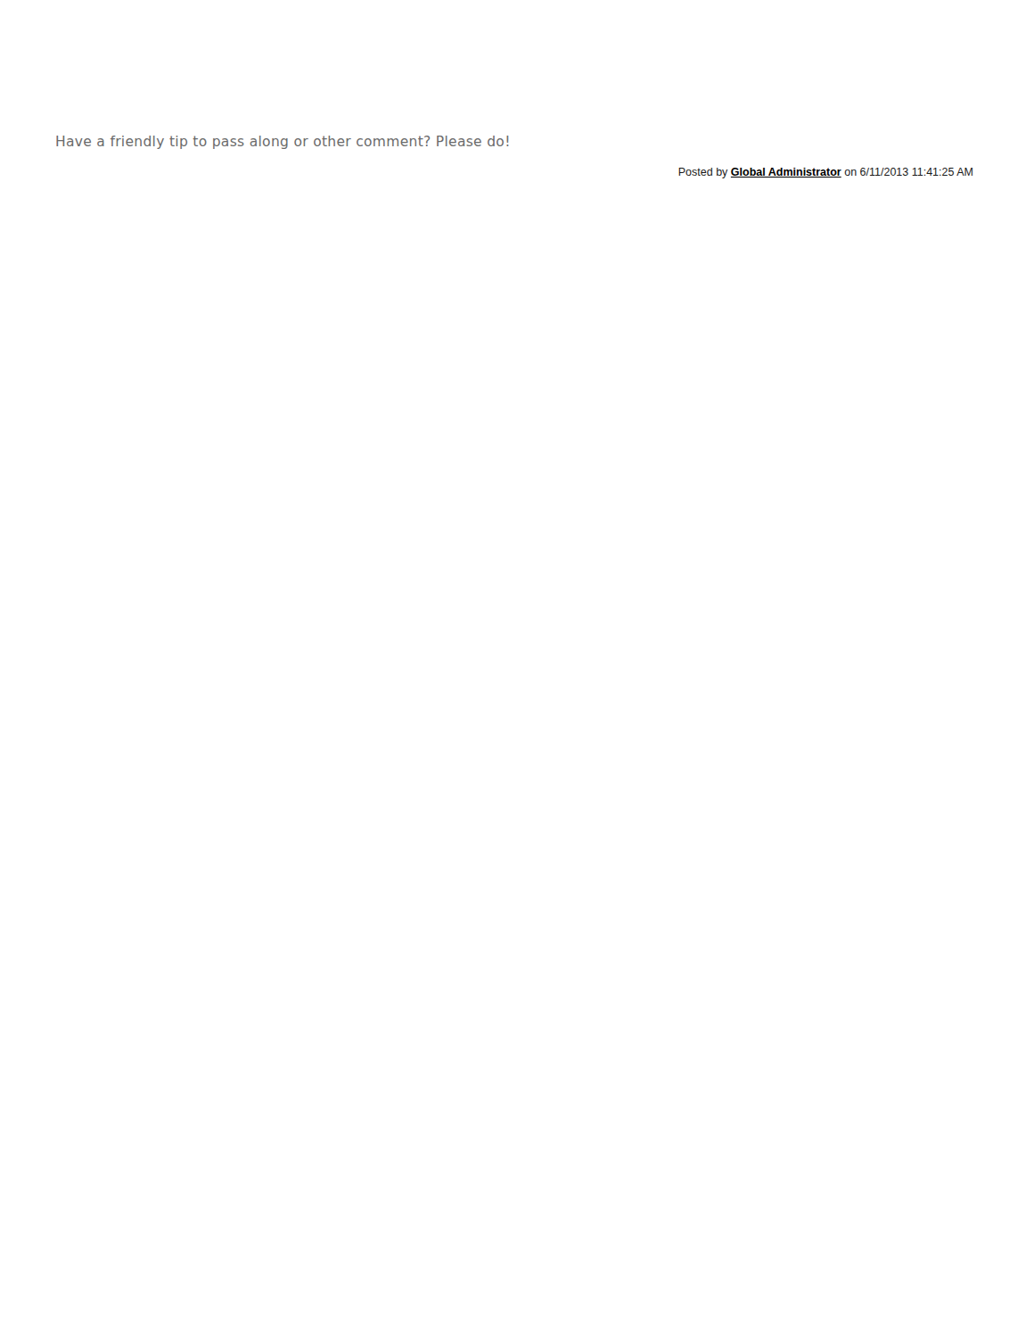Have a friendly tip to pass along or other comment? Please do!
Posted by Global Administrator on 6/11/2013 11:41:25 AM